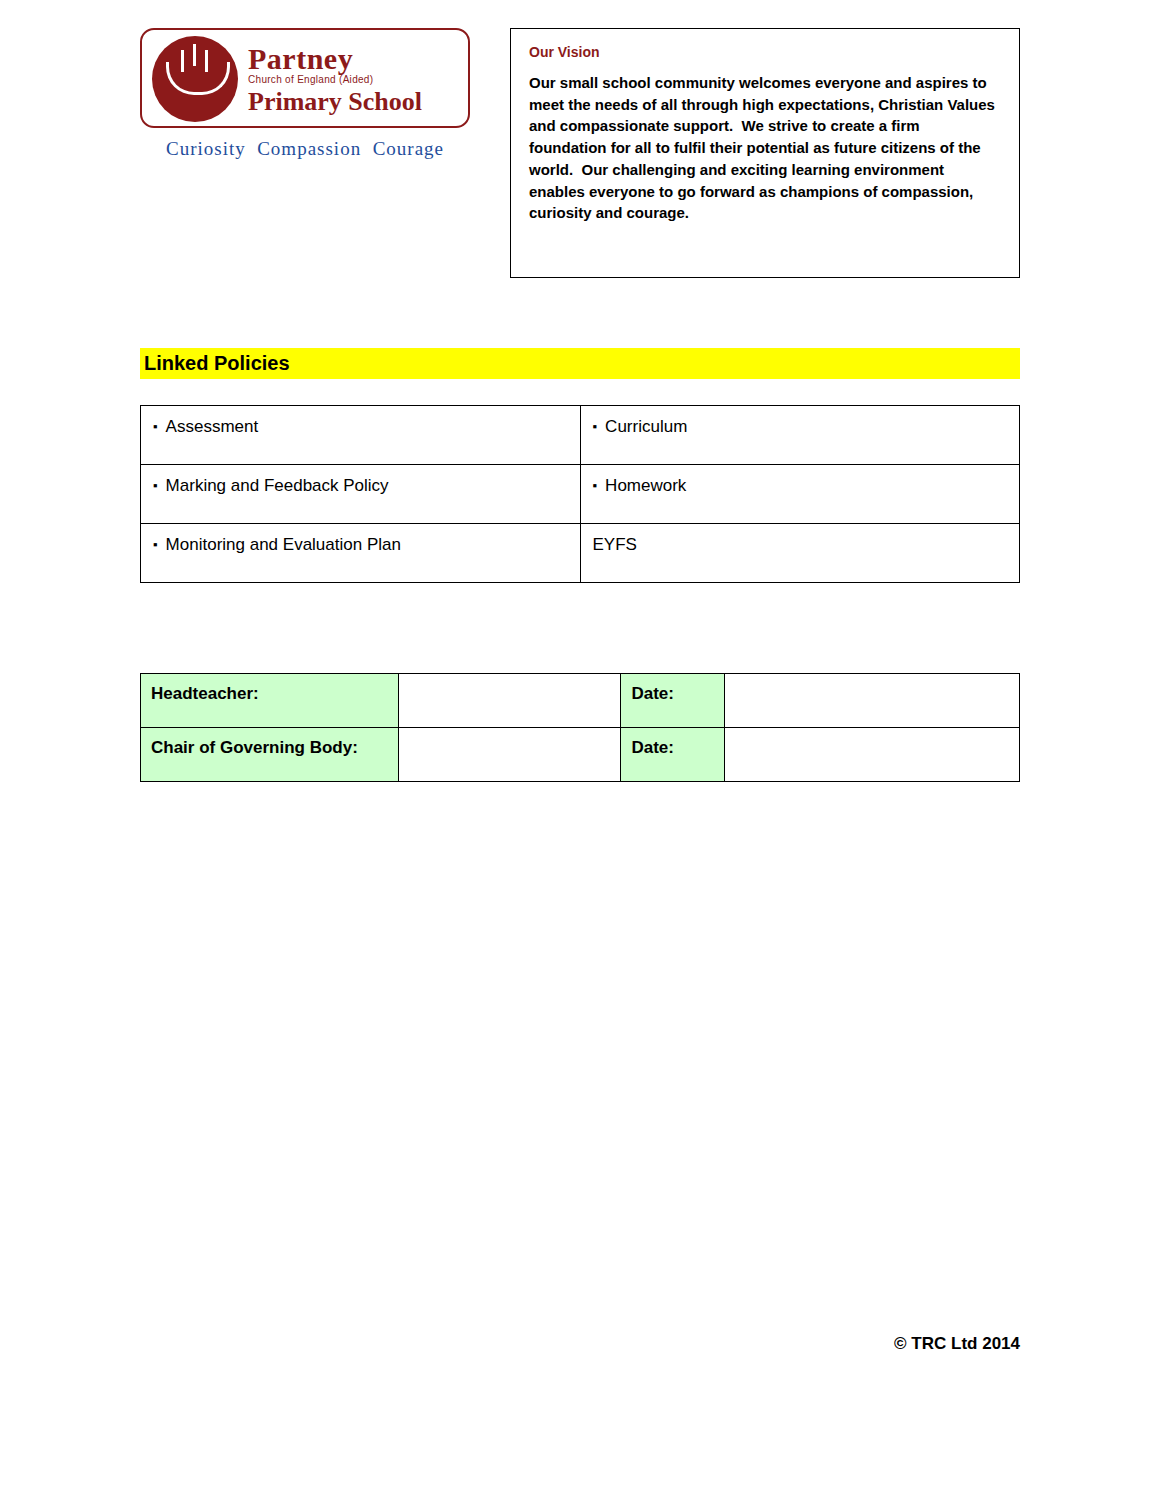Partney
Church of England (Aided)
Primary School
Curiosity Compassion Courage
Our Vision
Our small school community welcomes everyone and aspires to meet the needs of all through high expectations, Christian Values and compassionate support. We strive to create a firm foundation for all to fulfil their potential as future citizens of the world. Our challenging and exciting learning environment enables everyone to go forward as champions of compassion, curiosity and courage.
Linked Policies
| Assessment | Curriculum |
| Marking and Feedback Policy | Homework |
| Monitoring and Evaluation Plan | EYFS |
| Headteacher: | | Date: | |
| Chair of Governing Body: | | Date: | |
© TRC Ltd 2014